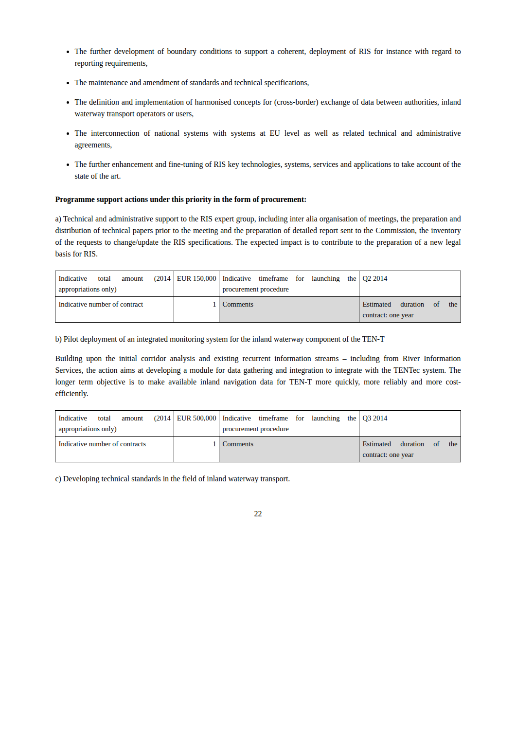The further development of boundary conditions to support a coherent, deployment of RIS for instance with regard to reporting requirements,
The maintenance and amendment of standards and technical specifications,
The definition and implementation of harmonised concepts for (cross-border) exchange of data between authorities, inland waterway transport operators or users,
The interconnection of national systems with systems at EU level as well as related technical and administrative agreements,
The further enhancement and fine-tuning of RIS key technologies, systems, services and applications to take account of the state of the art.
Programme support actions under this priority in the form of procurement:
a) Technical and administrative support to the RIS expert group, including inter alia organisation of meetings, the preparation and distribution of technical papers prior to the meeting and the preparation of detailed report sent to the Commission, the inventory of the requests to change/update the RIS specifications. The expected impact is to contribute to the preparation of a new legal basis for RIS.
| Indicative total amount (2014 appropriations only) | EUR 150,000 | Indicative timeframe for launching the procurement procedure | Q2 2014 |
| Indicative number of contract | 1 | Comments | Estimated duration of the contract: one year |
b) Pilot deployment of an integrated monitoring system for the inland waterway component of the TEN-T
Building upon the initial corridor analysis and existing recurrent information streams – including from River Information Services, the action aims at developing a module for data gathering and integration to integrate with the TENTec system. The longer term objective is to make available inland navigation data for TEN-T more quickly, more reliably and more cost-efficiently.
| Indicative total amount (2014 appropriations only) | EUR 500,000 | Indicative timeframe for launching the procurement procedure | Q3 2014 |
| Indicative number of contracts | 1 | Comments | Estimated duration of the contract: one year |
c) Developing technical standards in the field of inland waterway transport.
22